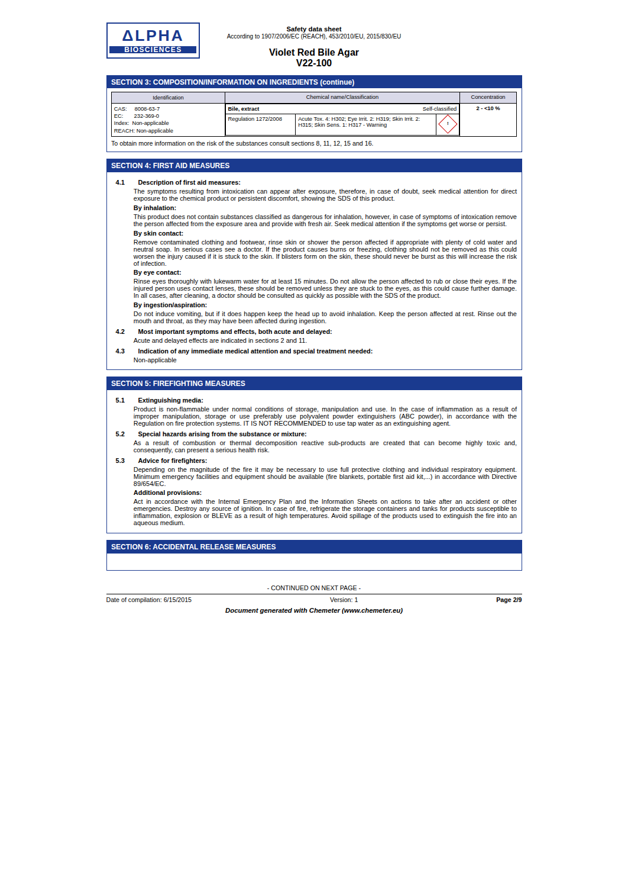ΔLPHA
BIOSCIENCES
Safety data sheet
According to 1907/2006/EC (REACH), 453/2010/EU, 2015/830/EU
Violet Red Bile Agar
V22-100
SECTION 3: COMPOSITION/INFORMATION ON INGREDIENTS (continue)
| Identification | Chemical name/Classification | Concentration |
| --- | --- | --- |
| CAS: 8008-63-7 EC: 232-369-0 Index: Non-applicable REACH: Non-applicable | / Bile, extract Self-classified / / Regulation 1272/2008 / Acute Tox. 4: H302; Eye Irrit. 2: H319; Skin Irrit. 2: H315; Skin Sens. 1: H317 - Warning / ! / | 2 - <10 % |
To obtain more information on the risk of the substances consult sections 8, 11, 12, 15 and 16.
SECTION 4: FIRST AID MEASURES
4.1
Description of first aid measures:
The symptoms resulting from intoxication can appear after exposure, therefore, in case of doubt, seek medical attention for direct exposure to the chemical product or persistent discomfort, showing the SDS of this product.
By inhalation:
This product does not contain substances classified as dangerous for inhalation, however, in case of symptoms of intoxication remove the person affected from the exposure area and provide with fresh air. Seek medical attention if the symptoms get worse or persist.
By skin contact:
Remove contaminated clothing and footwear, rinse skin or shower the person affected if appropriate with plenty of cold water and neutral soap. In serious cases see a doctor. If the product causes burns or freezing, clothing should not be removed as this could worsen the injury caused if it is stuck to the skin. If blisters form on the skin, these should never be burst as this will increase the risk of infection.
By eye contact:
Rinse eyes thoroughly with lukewarm water for at least 15 minutes. Do not allow the person affected to rub or close their eyes. If the injured person uses contact lenses, these should be removed unless they are stuck to the eyes, as this could cause further damage. In all cases, after cleaning, a doctor should be consulted as quickly as possible with the SDS of the product.
By ingestion/aspiration:
Do not induce vomiting, but if it does happen keep the head up to avoid inhalation. Keep the person affected at rest. Rinse out the mouth and throat, as they may have been affected during ingestion.
4.2
Most important symptoms and effects, both acute and delayed:
Acute and delayed effects are indicated in sections 2 and 11.
4.3
Indication of any immediate medical attention and special treatment needed:
Non-applicable
SECTION 5: FIREFIGHTING MEASURES
5.1
Extinguishing media:
Product is non-flammable under normal conditions of storage, manipulation and use. In the case of inflammation as a result of improper manipulation, storage or use preferably use polyvalent powder extinguishers (ABC powder), in accordance with the Regulation on fire protection systems. IT IS NOT RECOMMENDED to use tap water as an extinguishing agent.
5.2
Special hazards arising from the substance or mixture:
As a result of combustion or thermal decomposition reactive sub-products are created that can become highly toxic and, consequently, can present a serious health risk.
5.3
Advice for firefighters:
Depending on the magnitude of the fire it may be necessary to use full protective clothing and individual respiratory equipment. Minimum emergency facilities and equipment should be available (fire blankets, portable first aid kit,...) in accordance with Directive 89/654/EC.
Additional provisions:
Act in accordance with the Internal Emergency Plan and the Information Sheets on actions to take after an accident or other emergencies. Destroy any source of ignition. In case of fire, refrigerate the storage containers and tanks for products susceptible to inflammation, explosion or BLEVE as a result of high temperatures. Avoid spillage of the products used to extinguish the fire into an aqueous medium.
SECTION 6: ACCIDENTAL RELEASE MEASURES
- CONTINUED ON NEXT PAGE -
Date of compilation: 6/15/2015
Version: 1
Page 2/9
Document generated with Chemeter (www.chemeter.eu)